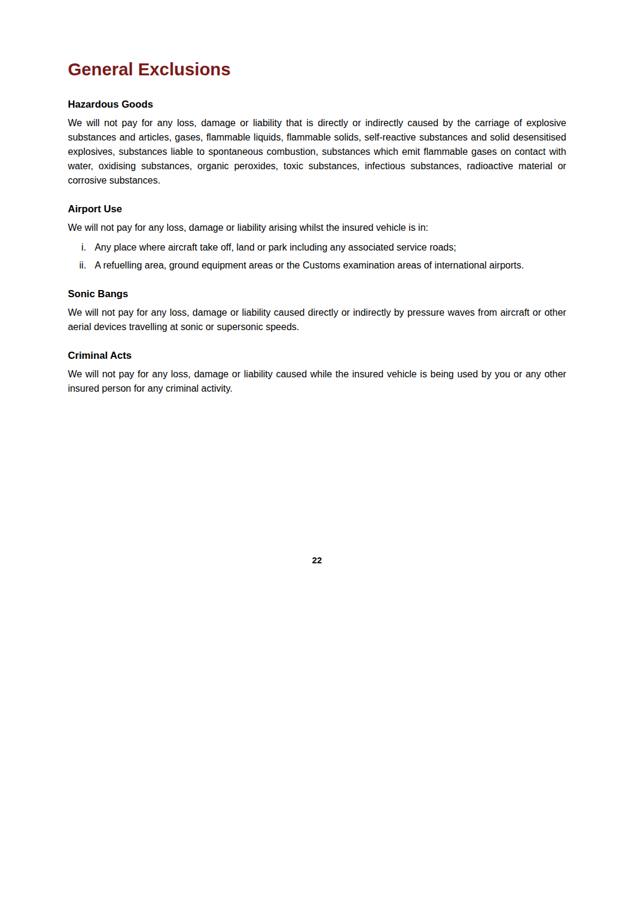General Exclusions
Hazardous Goods
We will not pay for any loss, damage or liability that is directly or indirectly caused by the carriage of explosive substances and articles, gases, flammable liquids, flammable solids, self-reactive substances and solid desensitised explosives, substances liable to spontaneous combustion, substances which emit flammable gases on contact with water, oxidising substances, organic peroxides, toxic substances, infectious substances, radioactive material or corrosive substances.
Airport Use
We will not pay for any loss, damage or liability arising whilst the insured vehicle is in:
Any place where aircraft take off, land or park including any associated service roads;
A refuelling area, ground equipment areas or the Customs examination areas of international airports.
Sonic Bangs
We will not pay for any loss, damage or liability caused directly or indirectly by pressure waves from aircraft or other aerial devices travelling at sonic or supersonic speeds.
Criminal Acts
We will not pay for any loss, damage or liability caused while the insured vehicle is being used by you or any other insured person for any criminal activity.
22